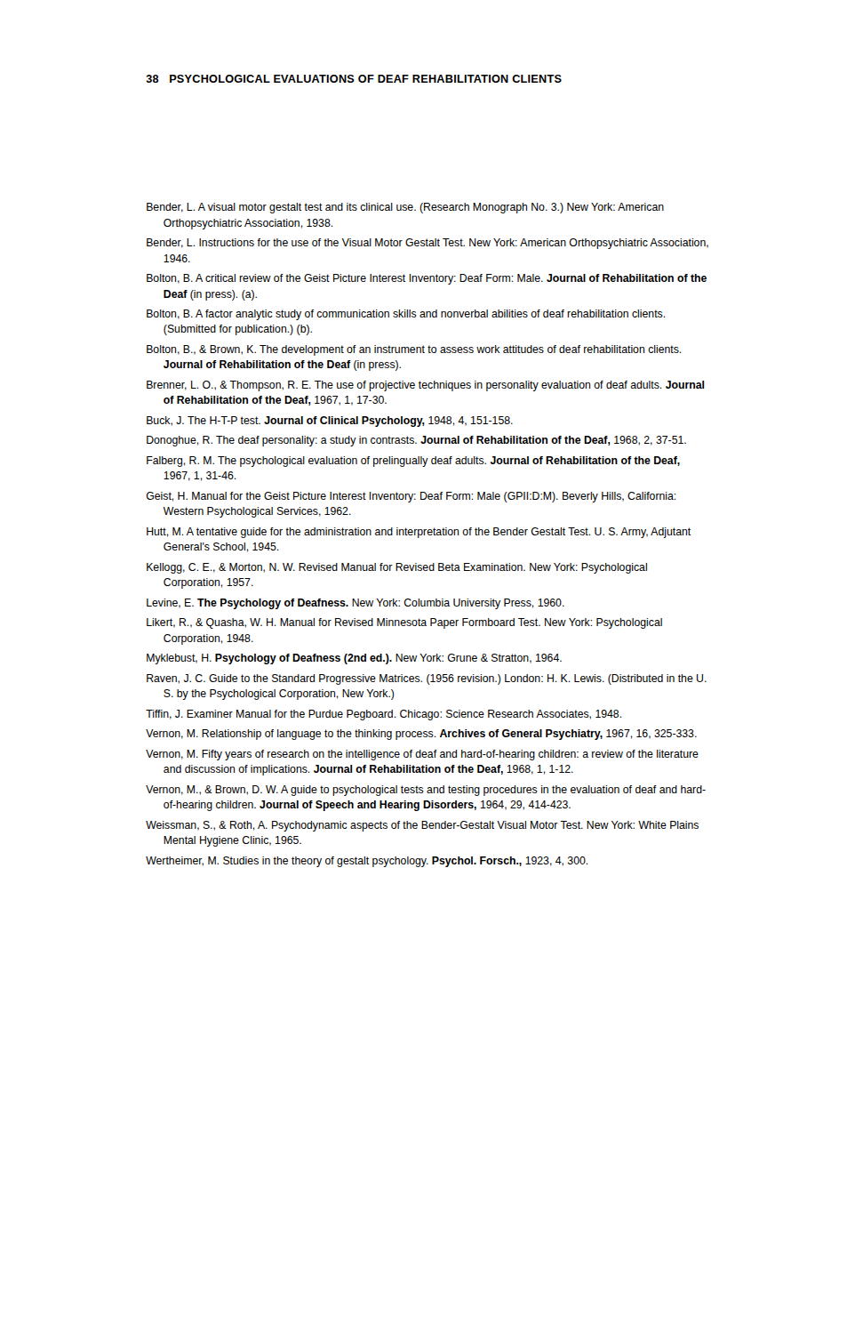38 PSYCHOLOGICAL EVALUATIONS OF DEAF REHABILITATION CLIENTS
Bender, L. A visual motor gestalt test and its clinical use. (Research Monograph No. 3.) New York: American Orthopsychiatric Association, 1938.
Bender, L. Instructions for the use of the Visual Motor Gestalt Test. New York: American Orthopsychiatric Association, 1946.
Bolton, B. A critical review of the Geist Picture Interest Inventory: Deaf Form: Male. Journal of Rehabilitation of the Deaf (in press). (a).
Bolton, B. A factor analytic study of communication skills and nonverbal abilities of deaf rehabilitation clients. (Submitted for publication.) (b).
Bolton, B., & Brown, K. The development of an instrument to assess work attitudes of deaf rehabilitation clients. Journal of Rehabilitation of the Deaf (in press).
Brenner, L. O., & Thompson, R. E. The use of projective techniques in personality evaluation of deaf adults. Journal of Rehabilitation of the Deaf, 1967, 1, 17-30.
Buck, J. The H-T-P test. Journal of Clinical Psychology, 1948, 4, 151-158.
Donoghue, R. The deaf personality: a study in contrasts. Journal of Rehabilitation of the Deaf, 1968, 2, 37-51.
Falberg, R. M. The psychological evaluation of prelingually deaf adults. Journal of Rehabilitation of the Deaf, 1967, 1, 31-46.
Geist, H. Manual for the Geist Picture Interest Inventory: Deaf Form: Male (GPII:D:M). Beverly Hills, California: Western Psychological Services, 1962.
Hutt, M. A tentative guide for the administration and interpretation of the Bender Gestalt Test. U. S. Army, Adjutant General's School, 1945.
Kellogg, C. E., & Morton, N. W. Revised Manual for Revised Beta Examination. New York: Psychological Corporation, 1957.
Levine, E. The Psychology of Deafness. New York: Columbia University Press, 1960.
Likert, R., & Quasha, W. H. Manual for Revised Minnesota Paper Formboard Test. New York: Psychological Corporation, 1948.
Myklebust, H. Psychology of Deafness (2nd ed.). New York: Grune & Stratton, 1964.
Raven, J. C. Guide to the Standard Progressive Matrices. (1956 revision.) London: H. K. Lewis. (Distributed in the U. S. by the Psychological Corporation, New York.)
Tiffin, J. Examiner Manual for the Purdue Pegboard. Chicago: Science Research Associates, 1948.
Vernon, M. Relationship of language to the thinking process. Archives of General Psychiatry, 1967, 16, 325-333.
Vernon, M. Fifty years of research on the intelligence of deaf and hard-of-hearing children: a review of the literature and discussion of implications. Journal of Rehabilitation of the Deaf, 1968, 1, 1-12.
Vernon, M., & Brown, D. W. A guide to psychological tests and testing procedures in the evaluation of deaf and hard-of-hearing children. Journal of Speech and Hearing Disorders, 1964, 29, 414-423.
Weissman, S., & Roth, A. Psychodynamic aspects of the Bender-Gestalt Visual Motor Test. New York: White Plains Mental Hygiene Clinic, 1965.
Wertheimer, M. Studies in the theory of gestalt psychology. Psychol. Forsch., 1923, 4, 300.